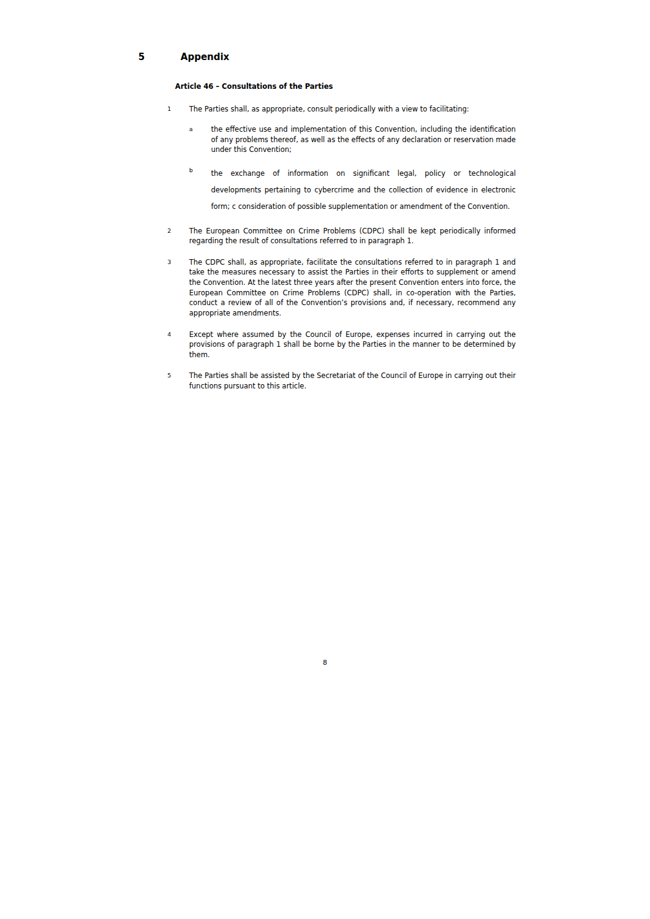5 Appendix
Article 46 – Consultations of the Parties
1 The Parties shall, as appropriate, consult periodically with a view to facilitating:
a the effective use and implementation of this Convention, including the identification of any problems thereof, as well as the effects of any declaration or reservation made under this Convention;
b the exchange of information on significant legal, policy or technological developments pertaining to cybercrime and the collection of evidence in electronic form; c consideration of possible supplementation or amendment of the Convention.
2 The European Committee on Crime Problems (CDPC) shall be kept periodically informed regarding the result of consultations referred to in paragraph 1.
3 The CDPC shall, as appropriate, facilitate the consultations referred to in paragraph 1 and take the measures necessary to assist the Parties in their efforts to supplement or amend the Convention. At the latest three years after the present Convention enters into force, the European Committee on Crime Problems (CDPC) shall, in co-operation with the Parties, conduct a review of all of the Convention’s provisions and, if necessary, recommend any appropriate amendments.
4 Except where assumed by the Council of Europe, expenses incurred in carrying out the provisions of paragraph 1 shall be borne by the Parties in the manner to be determined by them.
5 The Parties shall be assisted by the Secretariat of the Council of Europe in carrying out their functions pursuant to this article.
8